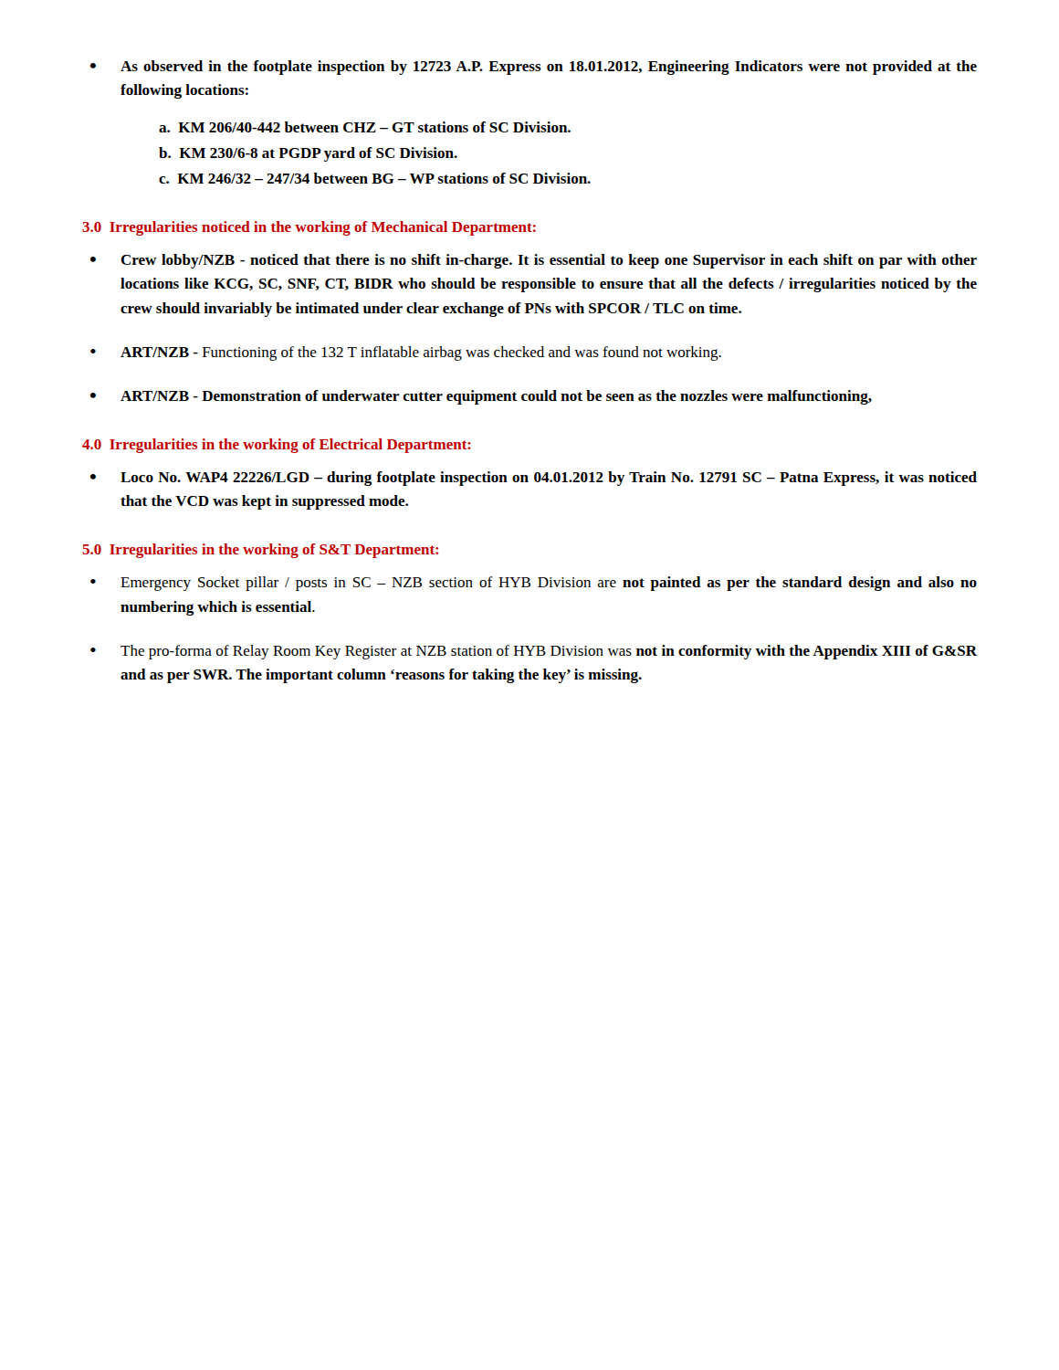As observed in the footplate inspection by 12723 A.P. Express on 18.01.2012, Engineering Indicators were not provided at the following locations:
a. KM 206/40-442 between CHZ – GT stations of SC Division.
b. KM 230/6-8 at PGDP yard of SC Division.
c. KM 246/32 – 247/34 between BG – WP stations of SC Division.
3.0 Irregularities noticed in the working of Mechanical Department:
Crew lobby/NZB - noticed that there is no shift in-charge. It is essential to keep one Supervisor in each shift on par with other locations like KCG, SC, SNF, CT, BIDR who should be responsible to ensure that all the defects / irregularities noticed by the crew should invariably be intimated under clear exchange of PNs with SPCOR / TLC on time.
ART/NZB - Functioning of the 132 T inflatable airbag was checked and was found not working.
ART/NZB - Demonstration of underwater cutter equipment could not be seen as the nozzles were malfunctioning,
4.0 Irregularities in the working of Electrical Department:
Loco No. WAP4 22226/LGD – during footplate inspection on 04.01.2012 by Train No. 12791 SC – Patna Express, it was noticed that the VCD was kept in suppressed mode.
5.0 Irregularities in the working of S&T Department:
Emergency Socket pillar / posts in SC – NZB section of HYB Division are not painted as per the standard design and also no numbering which is essential.
The pro-forma of Relay Room Key Register at NZB station of HYB Division was not in conformity with the Appendix XIII of G&SR and as per SWR. The important column ‘reasons for taking the key’ is missing.